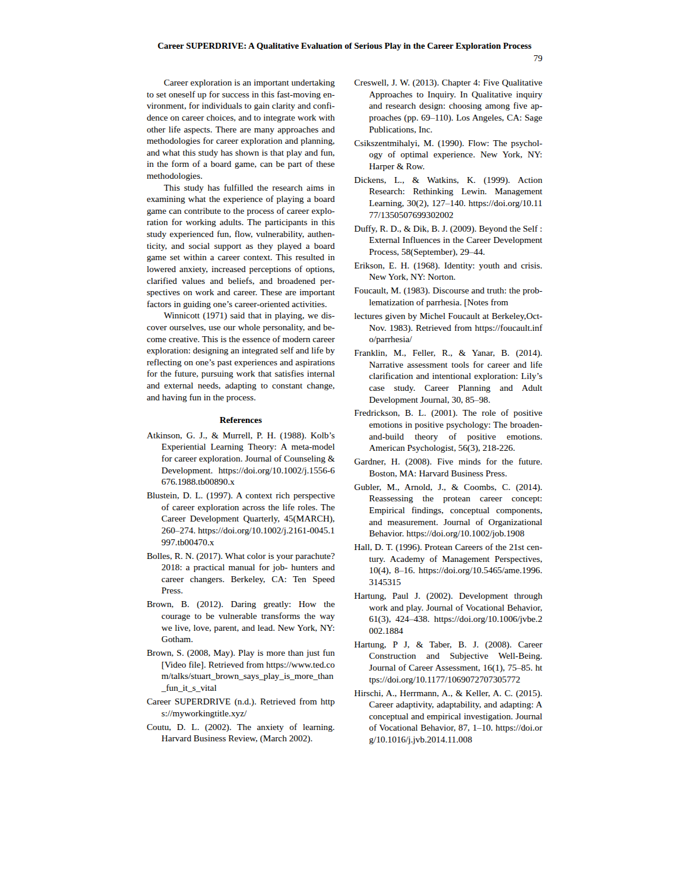Career SUPERDRIVE: A Qualitative Evaluation of Serious Play in the Career Exploration Process
79
Career exploration is an important undertaking to set oneself up for success in this fast-moving environment, for individuals to gain clarity and confidence on career choices, and to integrate work with other life aspects. There are many approaches and methodologies for career exploration and planning, and what this study has shown is that play and fun, in the form of a board game, can be part of these methodologies.
This study has fulfilled the research aims in examining what the experience of playing a board game can contribute to the process of career exploration for working adults. The participants in this study experienced fun, flow, vulnerability, authenticity, and social support as they played a board game set within a career context. This resulted in lowered anxiety, increased perceptions of options, clarified values and beliefs, and broadened perspectives on work and career. These are important factors in guiding one’s career-oriented activities.
Winnicott (1971) said that in playing, we discover ourselves, use our whole personality, and become creative. This is the essence of modern career exploration: designing an integrated self and life by reflecting on one’s past experiences and aspirations for the future, pursuing work that satisfies internal and external needs, adapting to constant change, and having fun in the process.
References
Atkinson, G. J., & Murrell, P. H. (1988). Kolb’s Experiential Learning Theory: A meta-model for career exploration. Journal of Counseling & Development. https://doi.org/10.1002/j.1556-6676.1988.tb00890.x
Blustein, D. L. (1997). A context rich perspective of career exploration across the life roles. The Career Development Quarterly, 45(MARCH), 260–274. https://doi.org/10.1002/j.2161-0045.1997.tb00470.x
Bolles, R. N. (2017). What color is your parachute? 2018: a practical manual for job- hunters and career changers. Berkeley, CA: Ten Speed Press.
Brown, B. (2012). Daring greatly: How the courage to be vulnerable transforms the way we live, love, parent, and lead. New York, NY: Gotham.
Brown, S. (2008, May). Play is more than just fun [Video file]. Retrieved from https://www.ted.com/talks/stuart_brown_says_play_is_more_than_fun_it_s_vital
Career SUPERDRIVE (n.d.). Retrieved from https://myworkingtitle.xyz/
Coutu, D. L. (2002). The anxiety of learning. Harvard Business Review, (March 2002).
Creswell, J. W. (2013). Chapter 4: Five Qualitative Approaches to Inquiry. In Qualitative inquiry and research design: choosing among five approaches (pp. 69–110). Los Angeles, CA: Sage Publications, Inc.
Csikszentmihalyi, M. (1990). Flow: The psychology of optimal experience. New York, NY: Harper & Row.
Dickens, L., & Watkins, K. (1999). Action Research: Rethinking Lewin. Management Learning, 30(2), 127–140. https://doi.org/10.1177/1350507699302002
Duffy, R. D., & Dik, B. J. (2009). Beyond the Self : External Influences in the Career Development Process, 58(September), 29–44.
Erikson, E. H. (1968). Identity: youth and crisis. New York, NY: Norton.
Foucault, M. (1983). Discourse and truth: the problematization of parrhesia. [Notes from
lectures given by Michel Foucault at Berkeley,Oct-Nov. 1983). Retrieved from https://foucault.info/parrhesia/
Franklin, M., Feller, R., & Yanar, B. (2014). Narrative assessment tools for career and life clarification and intentional exploration: Lily’s case study. Career Planning and Adult Development Journal, 30, 85–98.
Fredrickson, B. L. (2001). The role of positive emotions in positive psychology: The broaden-and-build theory of positive emotions. American Psychologist, 56(3), 218-226.
Gardner, H. (2008). Five minds for the future. Boston, MA: Harvard Business Press.
Gubler, M., Arnold, J., & Coombs, C. (2014). Reassessing the protean career concept: Empirical findings, conceptual components, and measurement. Journal of Organizational Behavior. https://doi.org/10.1002/job.1908
Hall, D. T. (1996). Protean Careers of the 21st century. Academy of Management Perspectives, 10(4), 8–16. https://doi.org/10.5465/ame.1996.3145315
Hartung, Paul J. (2002). Development through work and play. Journal of Vocational Behavior, 61(3), 424–438. https://doi.org/10.1006/jvbe.2002.1884
Hartung, P J, & Taber, B. J. (2008). Career Construction and Subjective Well-Being. Journal of Career Assessment, 16(1), 75–85. https://doi.org/10.1177/1069072707305772
Hirschi, A., Herrmann, A., & Keller, A. C. (2015). Career adaptivity, adaptability, and adapting: A conceptual and empirical investigation. Journal of Vocational Behavior, 87, 1–10. https://doi.org/10.1016/j.jvb.2014.11.008